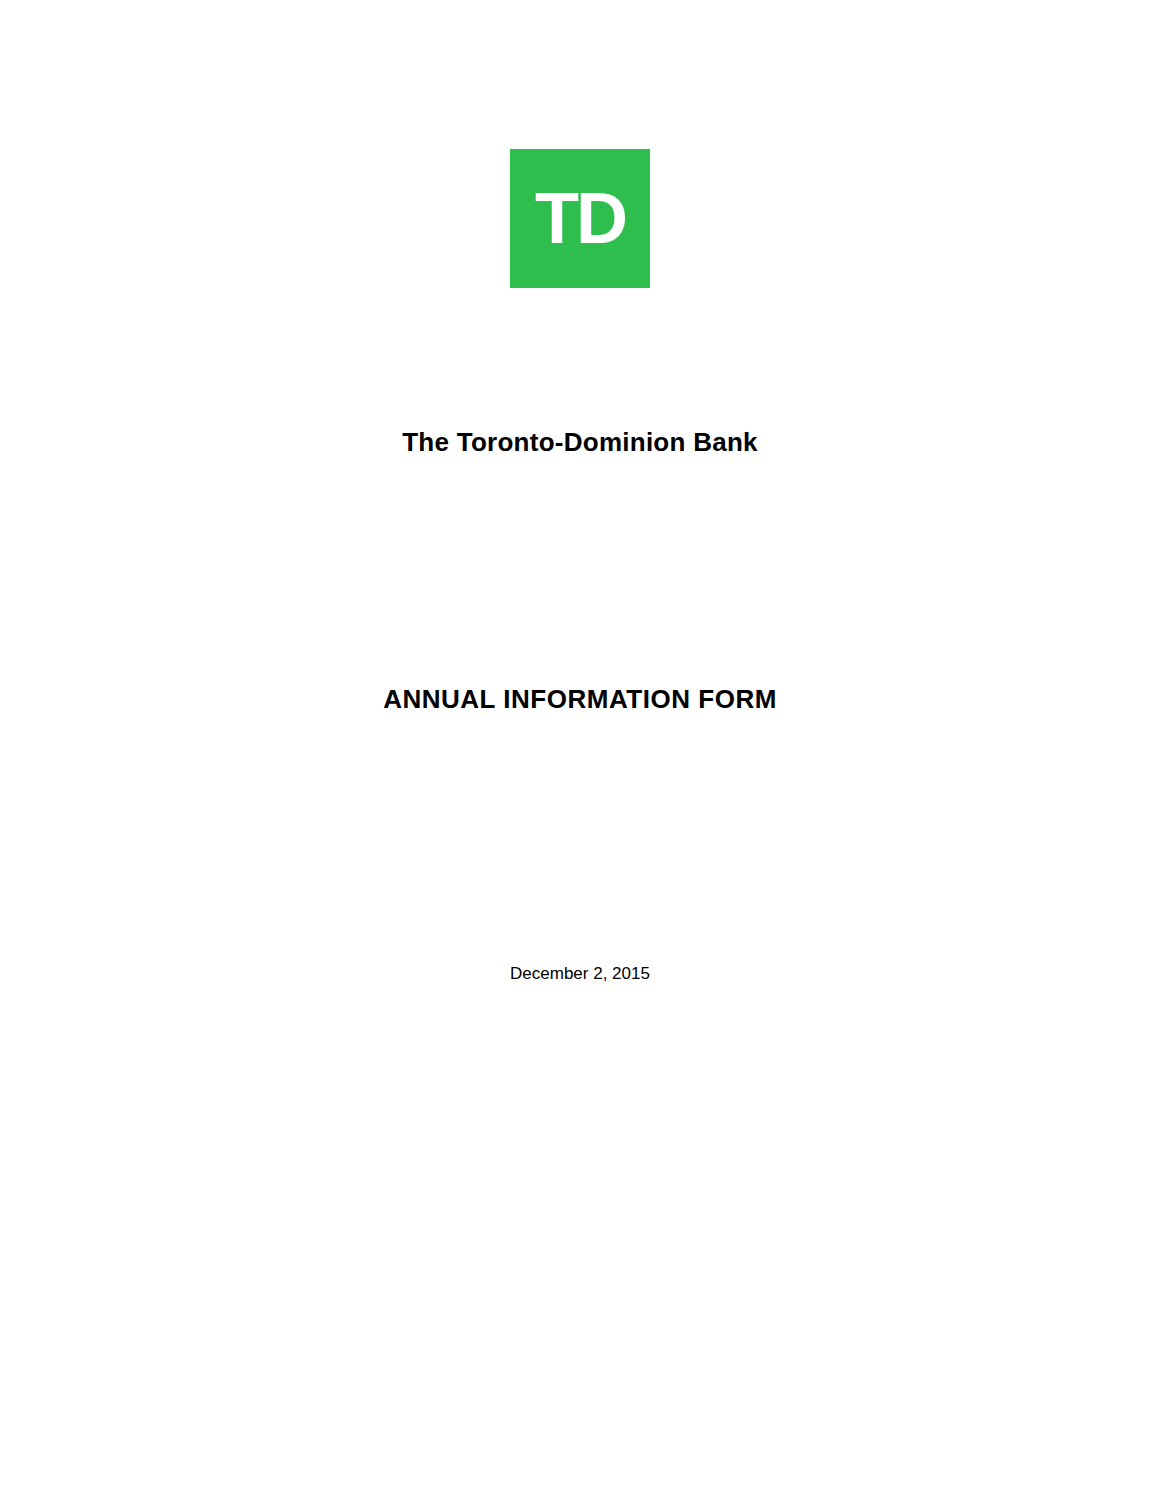TD
The Toronto-Dominion Bank
ANNUAL INFORMATION FORM
December 2, 2015